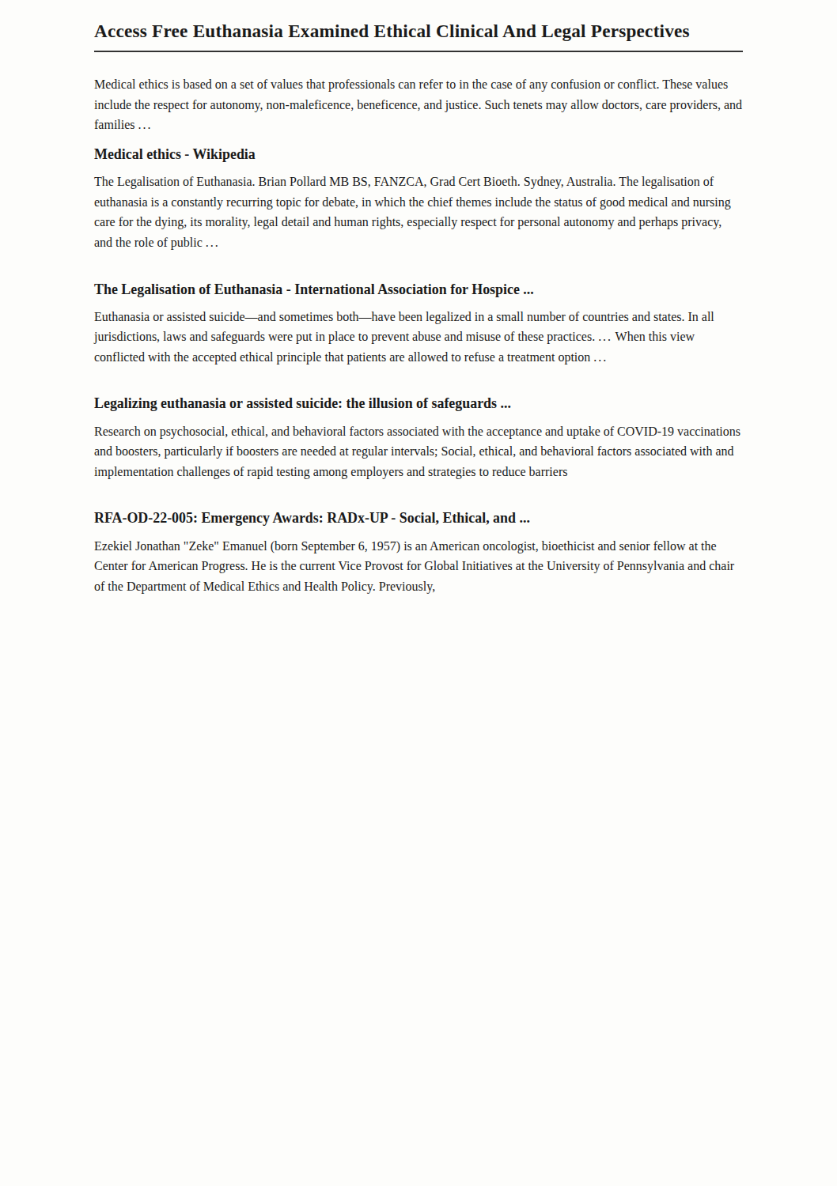Access Free Euthanasia Examined Ethical Clinical And Legal Perspectives
Medical ethics is based on a set of values that professionals can refer to in the case of any confusion or conflict. These values include the respect for autonomy, non-maleficence, beneficence, and justice. Such tenets may allow doctors, care providers, and families ...
Medical ethics - Wikipedia
The Legalisation of Euthanasia. Brian Pollard MB BS, FANZCA, Grad Cert Bioeth. Sydney, Australia. The legalisation of euthanasia is a constantly recurring topic for debate, in which the chief themes include the status of good medical and nursing care for the dying, its morality, legal detail and human rights, especially respect for personal autonomy and perhaps privacy, and the role of public ...
The Legalisation of Euthanasia - International Association for Hospice ...
Euthanasia or assisted suicide—and sometimes both—have been legalized in a small number of countries and states. In all jurisdictions, laws and safeguards were put in place to prevent abuse and misuse of these practices. ... When this view conflicted with the accepted ethical principle that patients are allowed to refuse a treatment option ...
Legalizing euthanasia or assisted suicide: the illusion of safeguards ...
Research on psychosocial, ethical, and behavioral factors associated with the acceptance and uptake of COVID-19 vaccinations and boosters, particularly if boosters are needed at regular intervals; Social, ethical, and behavioral factors associated with and implementation challenges of rapid testing among employers and strategies to reduce barriers
RFA-OD-22-005: Emergency Awards: RADx-UP - Social, Ethical, and ...
Ezekiel Jonathan "Zeke" Emanuel (born September 6, 1957) is an American oncologist, bioethicist and senior fellow at the Center for American Progress. He is the current Vice Provost for Global Initiatives at the University of Pennsylvania and chair of the Department of Medical Ethics and Health Policy. Previously,